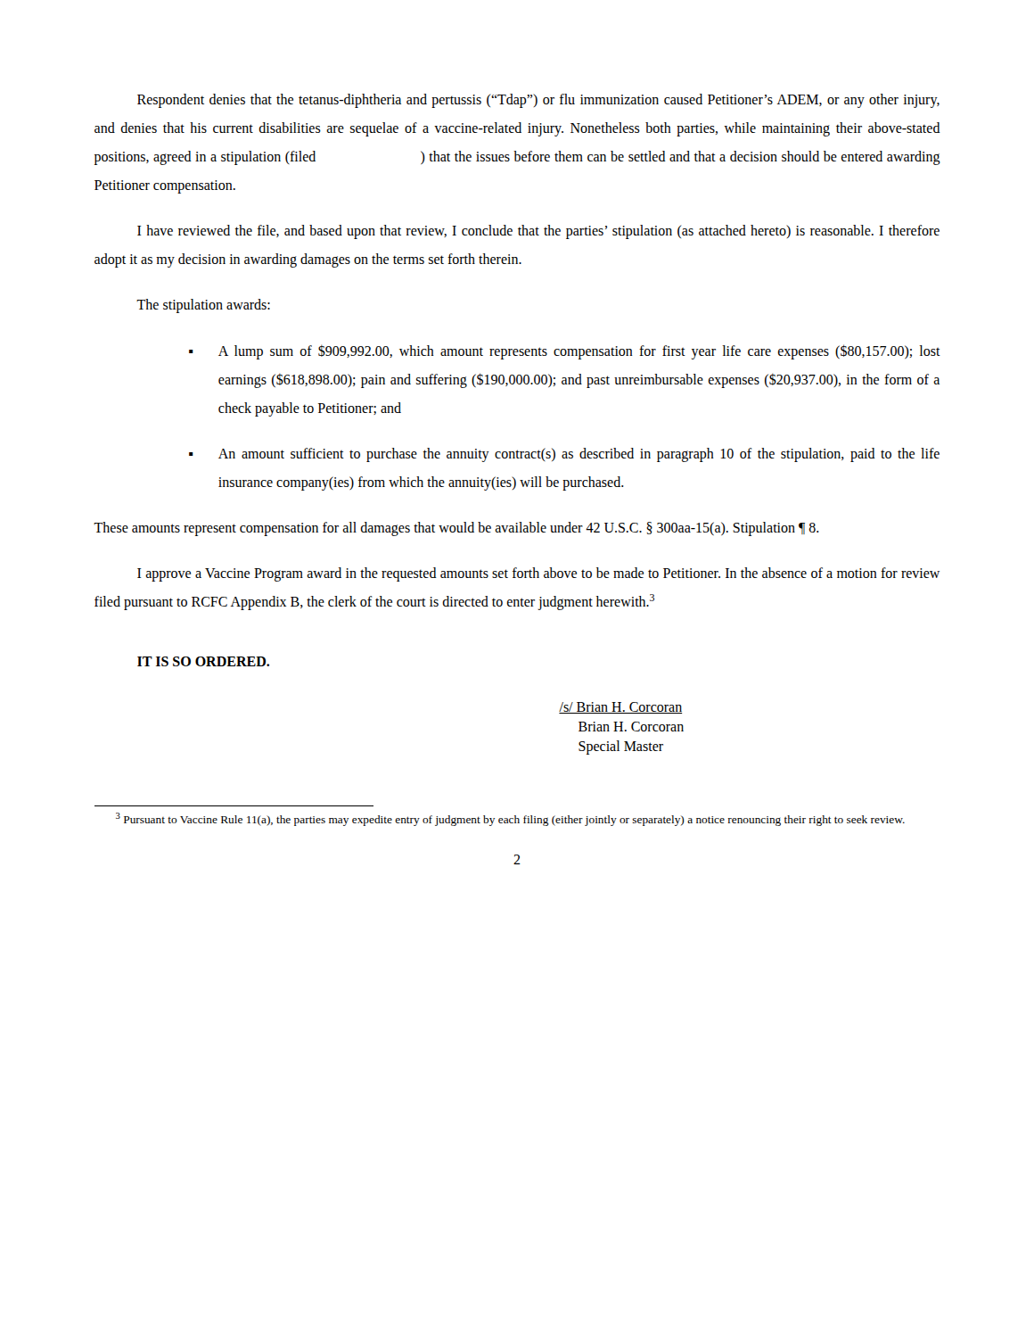Respondent denies that the tetanus-diphtheria and pertussis (“Tdap”) or flu immunization caused Petitioner’s ADEM, or any other injury, and denies that his current disabilities are sequelae of a vaccine-related injury. Nonetheless both parties, while maintaining their above-stated positions, agreed in a stipulation (filed ) that the issues before them can be settled and that a decision should be entered awarding Petitioner compensation.
I have reviewed the file, and based upon that review, I conclude that the parties’ stipulation (as attached hereto) is reasonable. I therefore adopt it as my decision in awarding damages on the terms set forth therein.
The stipulation awards:
A lump sum of $909,992.00, which amount represents compensation for first year life care expenses ($80,157.00); lost earnings ($618,898.00); pain and suffering ($190,000.00); and past unreimbursable expenses ($20,937.00), in the form of a check payable to Petitioner; and
An amount sufficient to purchase the annuity contract(s) as described in paragraph 10 of the stipulation, paid to the life insurance company(ies) from which the annuity(ies) will be purchased.
These amounts represent compensation for all damages that would be available under 42 U.S.C. § 300aa-15(a). Stipulation ¶ 8.
I approve a Vaccine Program award in the requested amounts set forth above to be made to Petitioner. In the absence of a motion for review filed pursuant to RCFC Appendix B, the clerk of the court is directed to enter judgment herewith.3
IT IS SO ORDERED.
/s/ Brian H. Corcoran
Brian H. Corcoran
Special Master
3 Pursuant to Vaccine Rule 11(a), the parties may expedite entry of judgment by each filing (either jointly or separately) a notice renouncing their right to seek review.
2